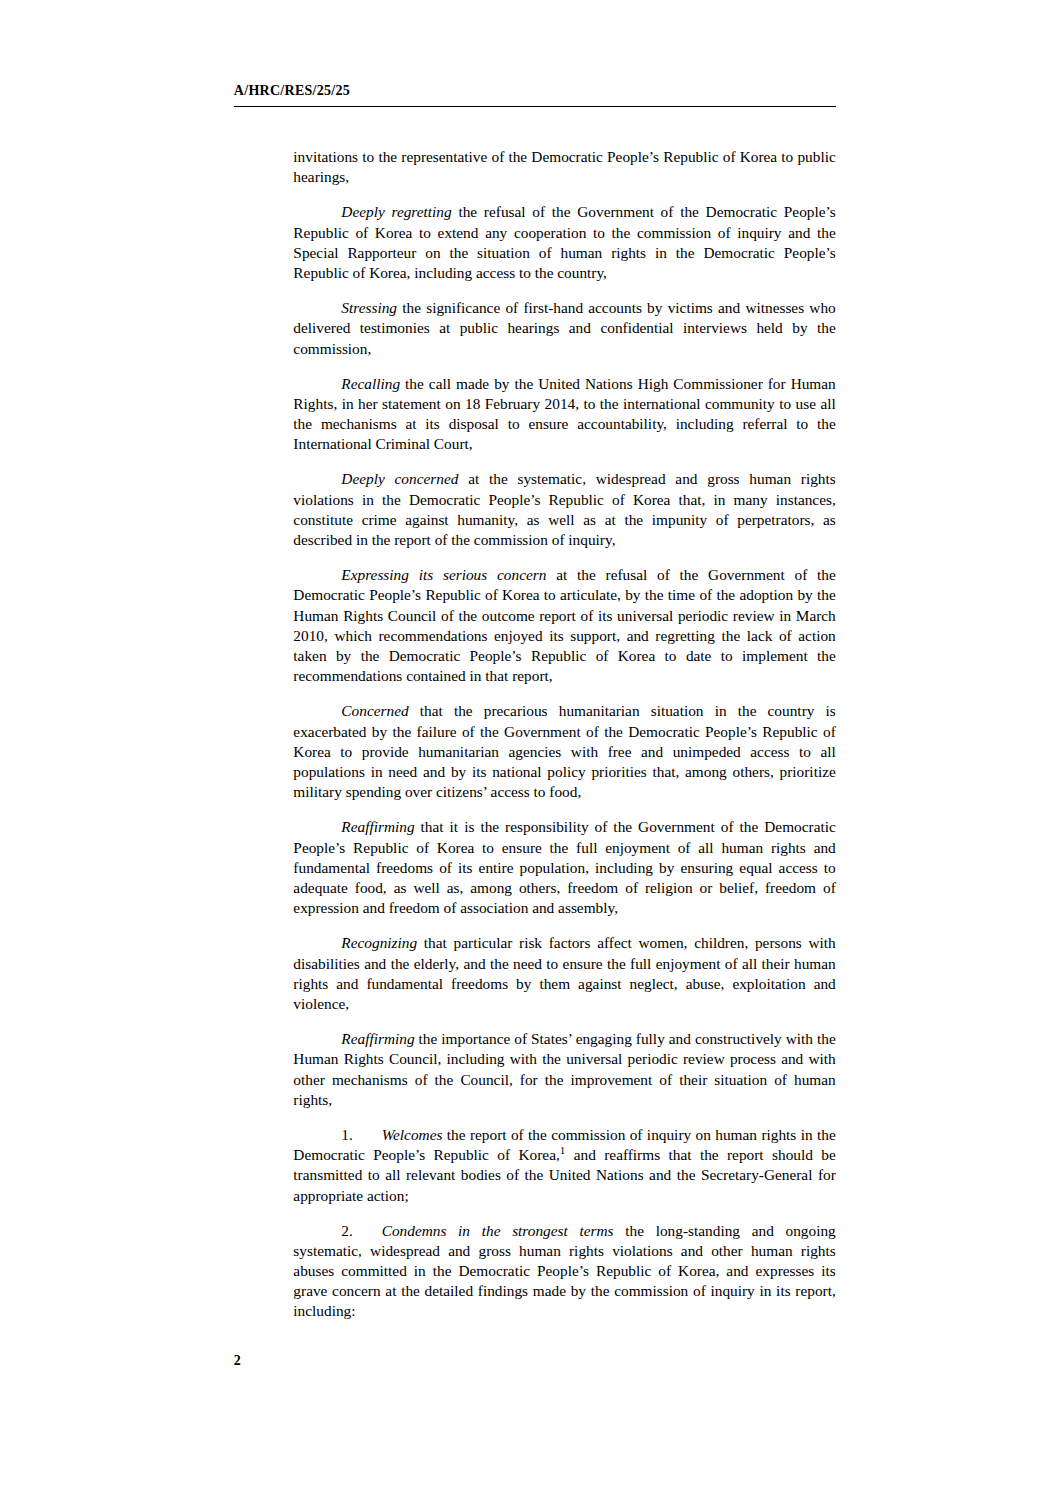A/HRC/RES/25/25
invitations to the representative of the Democratic People’s Republic of Korea to public hearings,
Deeply regretting the refusal of the Government of the Democratic People’s Republic of Korea to extend any cooperation to the commission of inquiry and the Special Rapporteur on the situation of human rights in the Democratic People’s Republic of Korea, including access to the country,
Stressing the significance of first-hand accounts by victims and witnesses who delivered testimonies at public hearings and confidential interviews held by the commission,
Recalling the call made by the United Nations High Commissioner for Human Rights, in her statement on 18 February 2014, to the international community to use all the mechanisms at its disposal to ensure accountability, including referral to the International Criminal Court,
Deeply concerned at the systematic, widespread and gross human rights violations in the Democratic People’s Republic of Korea that, in many instances, constitute crime against humanity, as well as at the impunity of perpetrators, as described in the report of the commission of inquiry,
Expressing its serious concern at the refusal of the Government of the Democratic People’s Republic of Korea to articulate, by the time of the adoption by the Human Rights Council of the outcome report of its universal periodic review in March 2010, which recommendations enjoyed its support, and regretting the lack of action taken by the Democratic People’s Republic of Korea to date to implement the recommendations contained in that report,
Concerned that the precarious humanitarian situation in the country is exacerbated by the failure of the Government of the Democratic People’s Republic of Korea to provide humanitarian agencies with free and unimpeded access to all populations in need and by its national policy priorities that, among others, prioritize military spending over citizens’ access to food,
Reaffirming that it is the responsibility of the Government of the Democratic People’s Republic of Korea to ensure the full enjoyment of all human rights and fundamental freedoms of its entire population, including by ensuring equal access to adequate food, as well as, among others, freedom of religion or belief, freedom of expression and freedom of association and assembly,
Recognizing that particular risk factors affect women, children, persons with disabilities and the elderly, and the need to ensure the full enjoyment of all their human rights and fundamental freedoms by them against neglect, abuse, exploitation and violence,
Reaffirming the importance of States’ engaging fully and constructively with the Human Rights Council, including with the universal periodic review process and with other mechanisms of the Council, for the improvement of their situation of human rights,
1. Welcomes the report of the commission of inquiry on human rights in the Democratic People’s Republic of Korea,1 and reaffirms that the report should be transmitted to all relevant bodies of the United Nations and the Secretary-General for appropriate action;
2. Condemns in the strongest terms the long-standing and ongoing systematic, widespread and gross human rights violations and other human rights abuses committed in the Democratic People’s Republic of Korea, and expresses its grave concern at the detailed findings made by the commission of inquiry in its report, including:
2